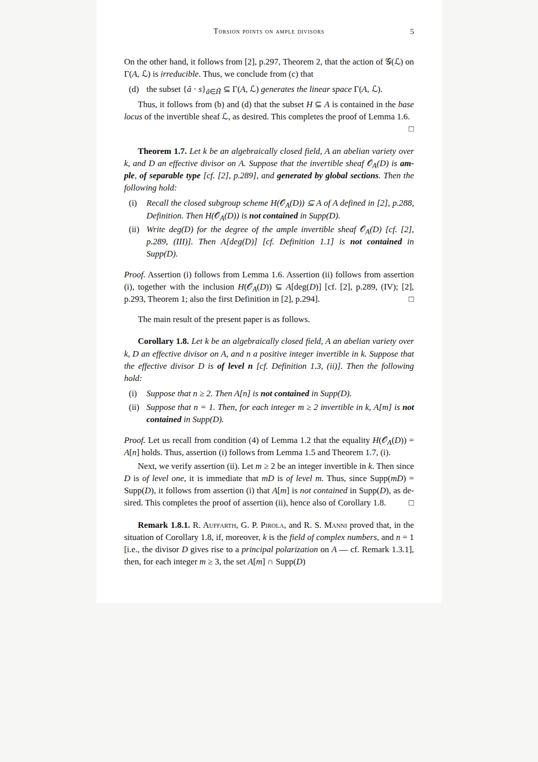Torsion points on ample divisors 5
On the other hand, it follows from [2], p.297, Theorem 2, that the action of 𝒢(ℒ) on Γ(A, ℒ) is irreducible. Thus, we conclude from (c) that
(d) the subset {ã · s}ã∈H̃ ⊆ Γ(A, ℒ) generates the linear space Γ(A, ℒ).
Thus, it follows from (b) and (d) that the subset H ⊆ A is contained in the base locus of the invertible sheaf ℒ, as desired. This completes the proof of Lemma 1.6. □
Theorem 1.7. Let k be an algebraically closed field, A an abelian variety over k, and D an effective divisor on A. Suppose that the invertible sheaf 𝒪A(D) is ample, of separable type [cf. [2], p. 289], and generated by global sections. Then the following hold:
(i) Recall the closed subgroup scheme H(𝒪A(D)) ⊆ A of A defined in [2], p.288, Definition. Then H(𝒪A(D)) is not contained in Supp(D).
(ii) Write deg(D) for the degree of the ample invertible sheaf 𝒪A(D) [cf. [2], p.289, (III)]. Then A[deg(D)] [cf. Definition 1.1] is not contained in Supp(D).
Proof. Assertion (i) follows from Lemma 1.6. Assertion (ii) follows from assertion (i), together with the inclusion H(𝒪A(D)) ⊆ A[deg(D)] [cf. [2], p.289, (IV); [2], p.293, Theorem 1; also the first Definition in [2], p.294]. □
The main result of the present paper is as follows.
Corollary 1.8. Let k be an algebraically closed field, A an abelian variety over k, D an effective divisor on A, and n a positive integer invertible in k. Suppose that the effective divisor D is of level n [cf. Definition 1.3, (ii)]. Then the following hold:
(i) Suppose that n ≥ 2. Then A[n] is not contained in Supp(D).
(ii) Suppose that n = 1. Then, for each integer m ≥ 2 invertible in k, A[m] is not contained in Supp(D).
Proof. Let us recall from condition (4) of Lemma 1.2 that the equality H(𝒪A(D)) = A[n] holds. Thus, assertion (i) follows from Lemma 1.5 and Theorem 1.7, (i).
Next, we verify assertion (ii). Let m ≥ 2 be an integer invertible in k. Then since D is of level one, it is immediate that mD is of level m. Thus, since Supp(mD) = Supp(D), it follows from assertion (i) that A[m] is not contained in Supp(D), as desired. This completes the proof of assertion (ii), hence also of Corollary 1.8. □
Remark 1.8.1. R. Auffarth, G. P. Pirola, and R. S. Manni proved that, in the situation of Corollary 1.8, if, moreover, k is the field of complex numbers, and n = 1 [i.e., the divisor D gives rise to a principal polarization on A — cf. Remark 1.3.1], then, for each integer m ≥ 3, the set A[m] ∩ Supp(D)